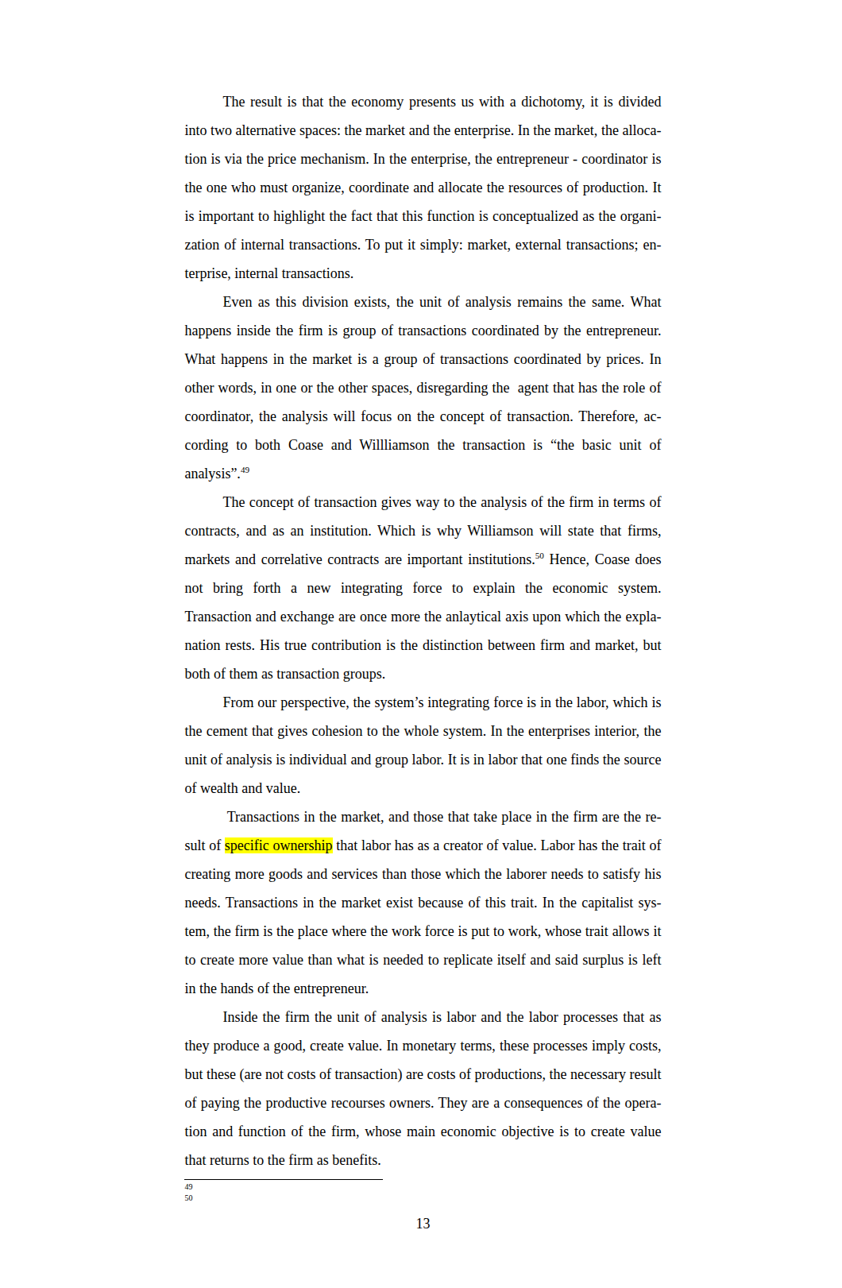The result is that the economy presents us with a dichotomy, it is divided into two alternative spaces: the market and the enterprise. In the market, the allocation is via the price mechanism. In the enterprise, the entrepreneur - coordinator is the one who must organize, coordinate and allocate the resources of production. It is important to highlight the fact that this function is conceptualized as the organization of internal transactions. To put it simply: market, external transactions; enterprise, internal transactions.
Even as this division exists, the unit of analysis remains the same. What happens inside the firm is group of transactions coordinated by the entrepreneur. What happens in the market is a group of transactions coordinated by prices. In other words, in one or the other spaces, disregarding the agent that has the role of coordinator, the analysis will focus on the concept of transaction. Therefore, according to both Coase and Willliamson the transaction is “the basic unit of analysis”.49
The concept of transaction gives way to the analysis of the firm in terms of contracts, and as an institution. Which is why Williamson will state that firms, markets and correlative contracts are important institutions.50 Hence, Coase does not bring forth a new integrating force to explain the economic system. Transaction and exchange are once more the anlaytical axis upon which the explanation rests. His true contribution is the distinction between firm and market, but both of them as transaction groups.
From our perspective, the system’s integrating force is in the labor, which is the cement that gives cohesion to the whole system. In the enterprises interior, the unit of analysis is individual and group labor. It is in labor that one finds the source of wealth and value.
Transactions in the market, and those that take place in the firm are the result of specific ownership that labor has as a creator of value. Labor has the trait of creating more goods and services than those which the laborer needs to satisfy his needs. Transactions in the market exist because of this trait. In the capitalist system, the firm is the place where the work force is put to work, whose trait allows it to create more value than what is needed to replicate itself and said surplus is left in the hands of the entrepreneur.
Inside the firm the unit of analysis is labor and the labor processes that as they produce a good, create value. In monetary terms, these processes imply costs, but these (are not costs of transaction) are costs of productions, the necessary result of paying the productive recourses owners. They are a consequences of the operation and function of the firm, whose main economic objective is to create value that returns to the firm as benefits.
49
50
13